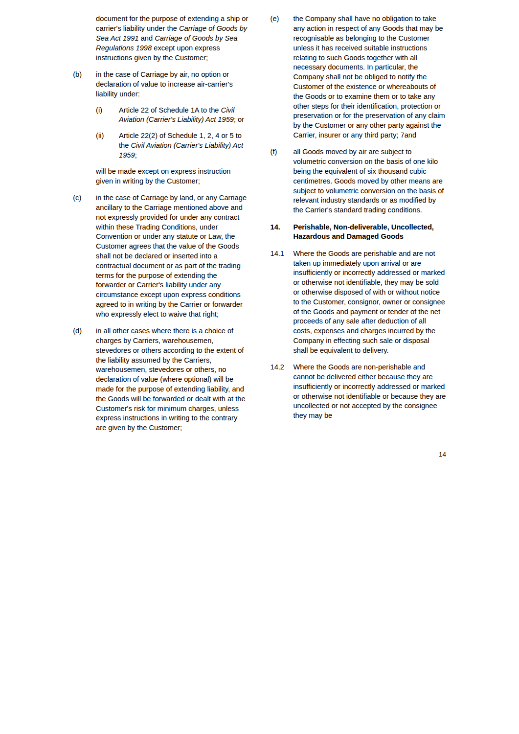document for the purpose of extending a ship or carrier's liability under the Carriage of Goods by Sea Act 1991 and Carriage of Goods by Sea Regulations 1998 except upon express instructions given by the Customer;
(b)
in the case of Carriage by air, no option or declaration of value to increase air-carrier's liability under:
(i)
Article 22 of Schedule 1A to the Civil Aviation (Carrier's Liability) Act 1959; or
(ii)
Article 22(2) of Schedule 1, 2, 4 or 5 to the Civil Aviation (Carrier's Liability) Act 1959;
will be made except on express instruction given in writing by the Customer;
(c)
in the case of Carriage by land, or any Carriage ancillary to the Carriage mentioned above and not expressly provided for under any contract within these Trading Conditions, under Convention or under any statute or Law, the Customer agrees that the value of the Goods shall not be declared or inserted into a contractual document or as part of the trading terms for the purpose of extending the forwarder or Carrier's liability under any circumstance except upon express conditions agreed to in writing by the Carrier or forwarder who expressly elect to waive that right;
(d)
in all other cases where there is a choice of charges by Carriers, warehousemen, stevedores or others according to the extent of the liability assumed by the Carriers, warehousemen, stevedores or others, no declaration of value (where optional) will be made for the purpose of extending liability, and the Goods will be forwarded or dealt with at the Customer's risk for minimum charges, unless express instructions in writing to the contrary are given by the Customer;
(e)
the Company shall have no obligation to take any action in respect of any Goods that may be recognisable as belonging to the Customer unless it has received suitable instructions relating to such Goods together with all necessary documents. In particular, the Company shall not be obliged to notify the Customer of the existence or whereabouts of the Goods or to examine them or to take any other steps for their identification, protection or preservation or for the preservation of any claim by the Customer or any other party against the Carrier, insurer or any third party; 7and
(f)
all Goods moved by air are subject to volumetric conversion on the basis of one kilo being the equivalent of six thousand cubic centimetres. Goods moved by other means are subject to volumetric conversion on the basis of relevant industry standards or as modified by the Carrier's standard trading conditions.
14.
Perishable, Non-deliverable, Uncollected, Hazardous and Damaged Goods
14.1
Where the Goods are perishable and are not taken up immediately upon arrival or are insufficiently or incorrectly addressed or marked or otherwise not identifiable, they may be sold or otherwise disposed of with or without notice to the Customer, consignor, owner or consignee of the Goods and payment or tender of the net proceeds of any sale after deduction of all costs, expenses and charges incurred by the Company in effecting such sale or disposal shall be equivalent to delivery.
14.2
Where the Goods are non-perishable and cannot be delivered either because they are insufficiently or incorrectly addressed or marked or otherwise not identifiable or because they are uncollected or not accepted by the consignee they may be
14